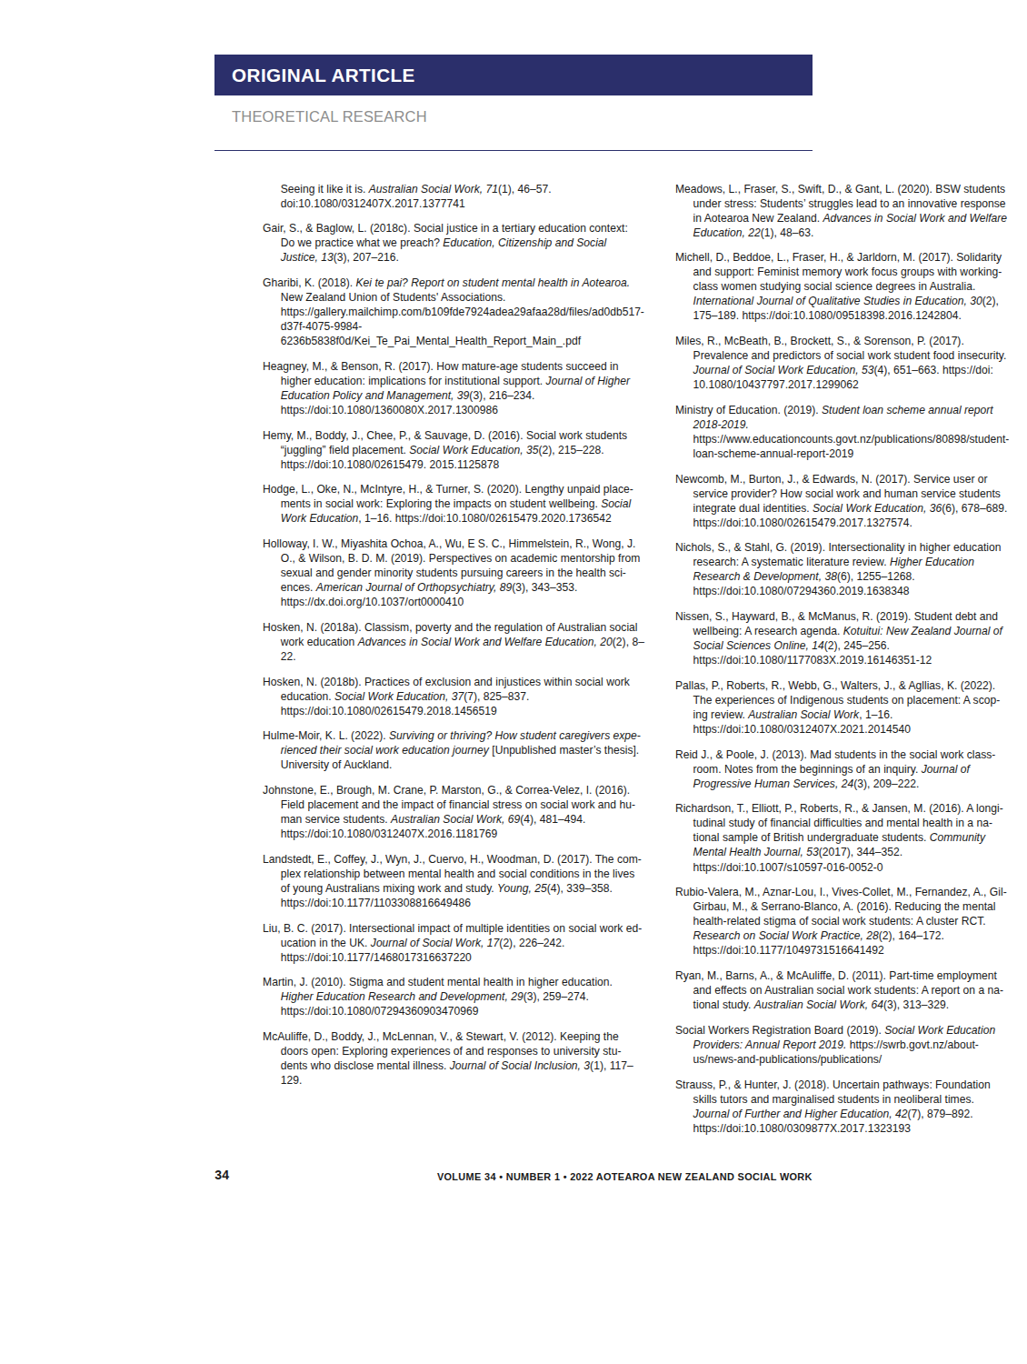ORIGINAL ARTICLE
THEORETICAL RESEARCH
Seeing it like it is. Australian Social Work, 71(1), 46–57. doi:10.1080/0312407X.2017.1377741
Gair, S., & Baglow, L. (2018c). Social justice in a tertiary education context: Do we practice what we preach? Education, Citizenship and Social Justice, 13(3), 207–216.
Gharibi, K. (2018). Kei te pai? Report on student mental health in Aotearoa. New Zealand Union of Students' Associations. https://gallery.mailchimp.com/b109fde7924adea29afaa28d/files/ad0db517-d37f-4075-9984-6236b5838f0d/Kei_Te_Pai_Mental_Health_Report_Main_.pdf
Heagney, M., & Benson, R. (2017). How mature-age students succeed in higher education: implications for institutional support. Journal of Higher Education Policy and Management, 39(3), 216–234. https://doi:10.1080/1360080X.2017.1300986
Hemy, M., Boddy, J., Chee, P., & Sauvage, D. (2016). Social work students “juggling” field placement. Social Work Education, 35(2), 215–228. https://doi:10.1080/02615479. 2015.1125878
Hodge, L., Oke, N., McIntyre, H., & Turner, S. (2020). Lengthy unpaid placements in social work: Exploring the impacts on student wellbeing. Social Work Education, 1–16. https://doi:10.1080/02615479.2020.1736542
Holloway, I. W., Miyashita Ochoa, A., Wu, E S. C., Himmelstein, R., Wong, J. O., & Wilson, B. D. M. (2019). Perspectives on academic mentorship from sexual and gender minority students pursuing careers in the health sciences. American Journal of Orthopsychiatry, 89(3), 343–353. https://dx.doi.org/10.1037/ort0000410
Hosken, N. (2018a). Classism, poverty and the regulation of Australian social work education Advances in Social Work and Welfare Education, 20(2), 8–22.
Hosken, N. (2018b). Practices of exclusion and injustices within social work education. Social Work Education, 37(7), 825–837. https://doi:10.1080/02615479.2018.1456519
Hulme-Moir, K. L. (2022). Surviving or thriving? How student caregivers experienced their social work education journey [Unpublished master’s thesis]. University of Auckland.
Johnstone, E., Brough, M. Crane, P. Marston, G., & Correa-Velez, I. (2016). Field placement and the impact of financial stress on social work and human service students. Australian Social Work, 69(4), 481–494. https://doi:10.1080/0312407X.2016.1181769
Landstedt, E., Coffey, J., Wyn, J., Cuervo, H., Woodman, D. (2017). The complex relationship between mental health and social conditions in the lives of young Australians mixing work and study. Young, 25(4), 339–358. https://doi:10.1177/1103308816649486
Liu, B. C. (2017). Intersectional impact of multiple identities on social work education in the UK. Journal of Social Work, 17(2), 226–242. https://doi:10.1177/1468017316637220
Martin, J. (2010). Stigma and student mental health in higher education. Higher Education Research and Development, 29(3), 259–274. https://doi:10.1080/07294360903470969
McAuliffe, D., Boddy, J., McLennan, V., & Stewart, V. (2012). Keeping the doors open: Exploring experiences of and responses to university students who disclose mental illness. Journal of Social Inclusion, 3(1), 117–129.
Meadows, L., Fraser, S., Swift, D., & Gant, L. (2020). BSW students under stress: Students’ struggles lead to an innovative response in Aotearoa New Zealand. Advances in Social Work and Welfare Education, 22(1), 48–63.
Michell, D., Beddoe, L., Fraser, H., & Jarldorn, M. (2017). Solidarity and support: Feminist memory work focus groups with working-class women studying social science degrees in Australia. International Journal of Qualitative Studies in Education, 30(2), 175–189. https://doi:10.1080/09518398.2016.1242804.
Miles, R., McBeath, B., Brockett, S., & Sorenson, P. (2017). Prevalence and predictors of social work student food insecurity. Journal of Social Work Education, 53(4), 651–663. https://doi: 10.1080/10437797.2017.1299062
Ministry of Education. (2019). Student loan scheme annual report 2018-2019. https://www.educationcounts.govt.nz/publications/80898/student-loan-scheme-annual-report-2019
Newcomb, M., Burton, J., & Edwards, N. (2017). Service user or service provider? How social work and human service students integrate dual identities. Social Work Education, 36(6), 678–689. https://doi:10.1080/02615479.2017.1327574.
Nichols, S., & Stahl, G. (2019). Intersectionality in higher education research: A systematic literature review. Higher Education Research & Development, 38(6), 1255–1268. https://doi:10.1080/07294360.2019.1638348
Nissen, S., Hayward, B., & McManus, R. (2019). Student debt and wellbeing: A research agenda. Kotuitui: New Zealand Journal of Social Sciences Online, 14(2), 245–256. https://doi:10.1080/1177083X.2019.16146351-12
Pallas, P., Roberts, R., Webb, G., Walters, J., & Agllias, K. (2022). The experiences of Indigenous students on placement: A scoping review. Australian Social Work, 1–16. https://doi:10.1080/0312407X.2021.2014540
Reid J., & Poole, J. (2013). Mad students in the social work classroom. Notes from the beginnings of an inquiry. Journal of Progressive Human Services, 24(3), 209–222.
Richardson, T., Elliott, P., Roberts, R., & Jansen, M. (2016). A longitudinal study of financial difficulties and mental health in a national sample of British undergraduate students. Community Mental Health Journal, 53(2017), 344–352. https://doi:10.1007/s10597-016-0052-0
Rubio-Valera, M., Aznar-Lou, I., Vives-Collet, M., Fernandez, A., Gil-Girbau, M., & Serrano-Blanco, A. (2016). Reducing the mental health-related stigma of social work students: A cluster RCT. Research on Social Work Practice, 28(2), 164–172. https://doi:10.1177/1049731516641492
Ryan, M., Barns, A., & McAuliffe, D. (2011). Part-time employment and effects on Australian social work students: A report on a national study. Australian Social Work, 64(3), 313–329.
Social Workers Registration Board (2019). Social Work Education Providers: Annual Report 2019. https://swrb.govt.nz/about-us/news-and-publications/publications/
Strauss, P., & Hunter, J. (2018). Uncertain pathways: Foundation skills tutors and marginalised students in neoliberal times. Journal of Further and Higher Education, 42(7), 879–892. https://doi:10.1080/0309877X.2017.1323193
34
VOLUME 34 • NUMBER 1 • 2022 AOTEAROA NEW ZEALAND SOCIAL WORK